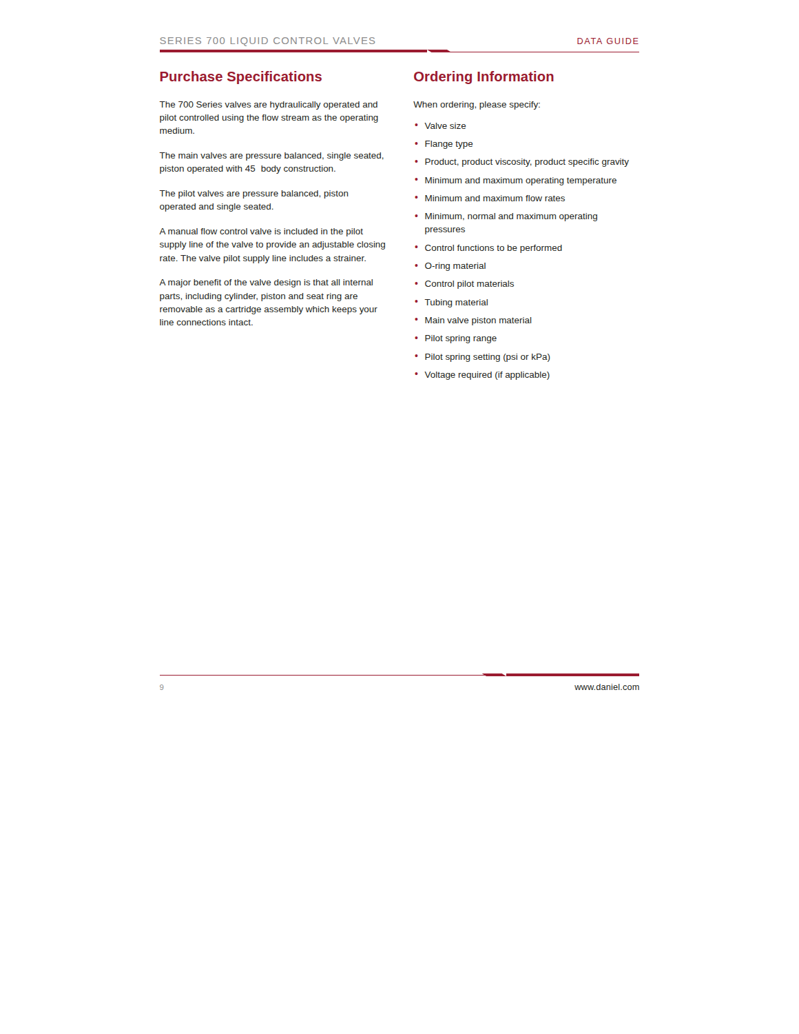Series 700 Liquid Control Valves
Data Guide
Purchase Specifications
The 700 Series valves are hydraulically operated and pilot controlled using the flow stream as the operating medium.
The main valves are pressure balanced, single seated, piston operated with 45 body construction.
The pilot valves are pressure balanced, piston operated and single seated.
A manual flow control valve is included in the pilot supply line of the valve to provide an adjustable closing rate. The valve pilot supply line includes a strainer.
A major benefit of the valve design is that all internal parts, including cylinder, piston and seat ring are removable as a cartridge assembly which keeps your line connections intact.
Ordering Information
When ordering, please specify:
Valve size
Flange type
Product, product viscosity, product specific gravity
Minimum and maximum operating temperature
Minimum and maximum flow rates
Minimum, normal and maximum operating pressures
Control functions to be performed
O-ring material
Control pilot materials
Tubing material
Main valve piston material
Pilot spring range
Pilot spring setting (psi or kPa)
Voltage required (if applicable)
9
www.daniel.com